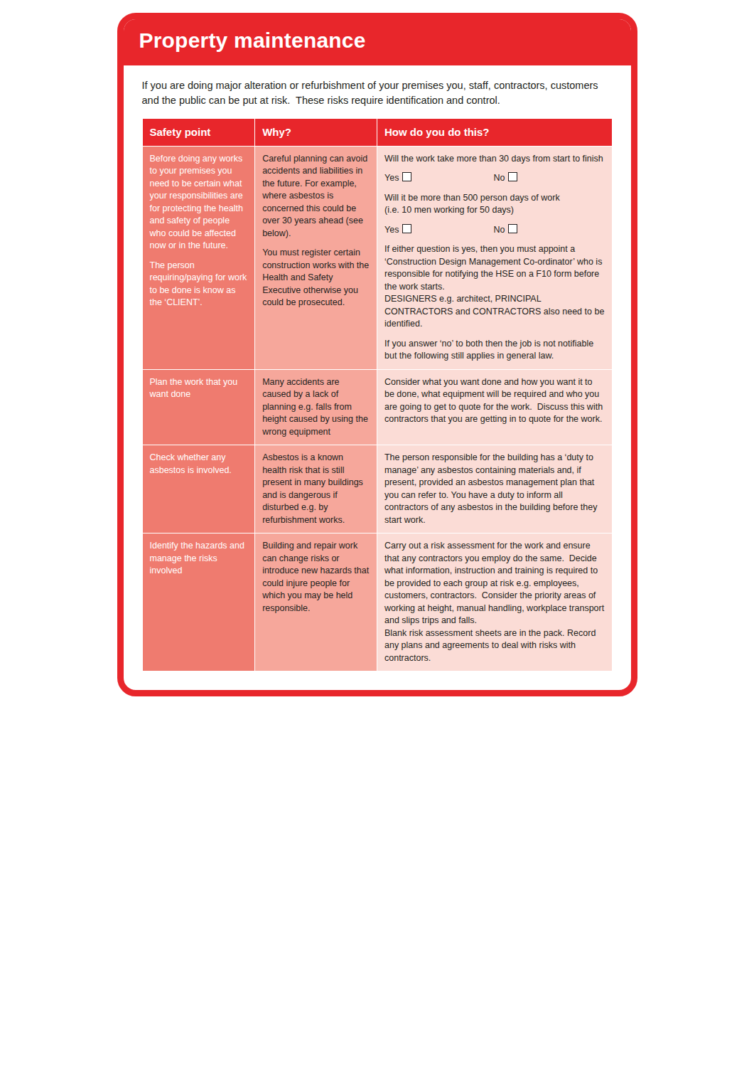Property maintenance
If you are doing major alteration or refurbishment of your premises you, staff, contractors, customers and the public can be put at risk. These risks require identification and control.
| Safety point | Why? | How do you do this? |
| --- | --- | --- |
| Before doing any works to your premises you need to be certain what your responsibilities are for protecting the health and safety of people who could be affected now or in the future. The person requiring/paying for work to be done is know as the ‘CLIENT’. | Careful planning can avoid accidents and liabilities in the future. For example, where asbestos is concerned this could be over 30 years ahead (see below). You must register certain construction works with the Health and Safety Executive otherwise you could be prosecuted. | Will the work take more than 30 days from start to finish Yes No Will it be more than 500 person days of work (i.e. 10 men working for 50 days) Yes No If either question is yes, then you must appoint a ‘Construction Design Management Co-ordinator’ who is responsible for notifying the HSE on a F10 form before the work starts. DESIGNERS e.g. architect, PRINCIPAL CONTRACTORS and CONTRACTORS also need to be identified. If you answer ‘no’ to both then the job is not notifiable but the following still applies in general law. |
| Plan the work that you want done | Many accidents are caused by a lack of planning e.g. falls from height caused by using the wrong equipment | Consider what you want done and how you want it to be done, what equipment will be required and who you are going to get to quote for the work. Discuss this with contractors that you are getting in to quote for the work. |
| Check whether any asbestos is involved. | Asbestos is a known health risk that is still present in many buildings and is dangerous if disturbed e.g. by refurbishment works. | The person responsible for the building has a ‘duty to manage’ any asbestos containing materials and, if present, provided an asbestos management plan that you can refer to. You have a duty to inform all contractors of any asbestos in the building before they start work. |
| Identify the hazards and manage the risks involved | Building and repair work can change risks or introduce new hazards that could injure people for which you may be held responsible. | Carry out a risk assessment for the work and ensure that any contractors you employ do the same. Decide what information, instruction and training is required to be provided to each group at risk e.g. employees, customers, contractors. Consider the priority areas of working at height, manual handling, workplace transport and slips trips and falls. Blank risk assessment sheets are in the pack. Record any plans and agreements to deal with risks with contractors. |